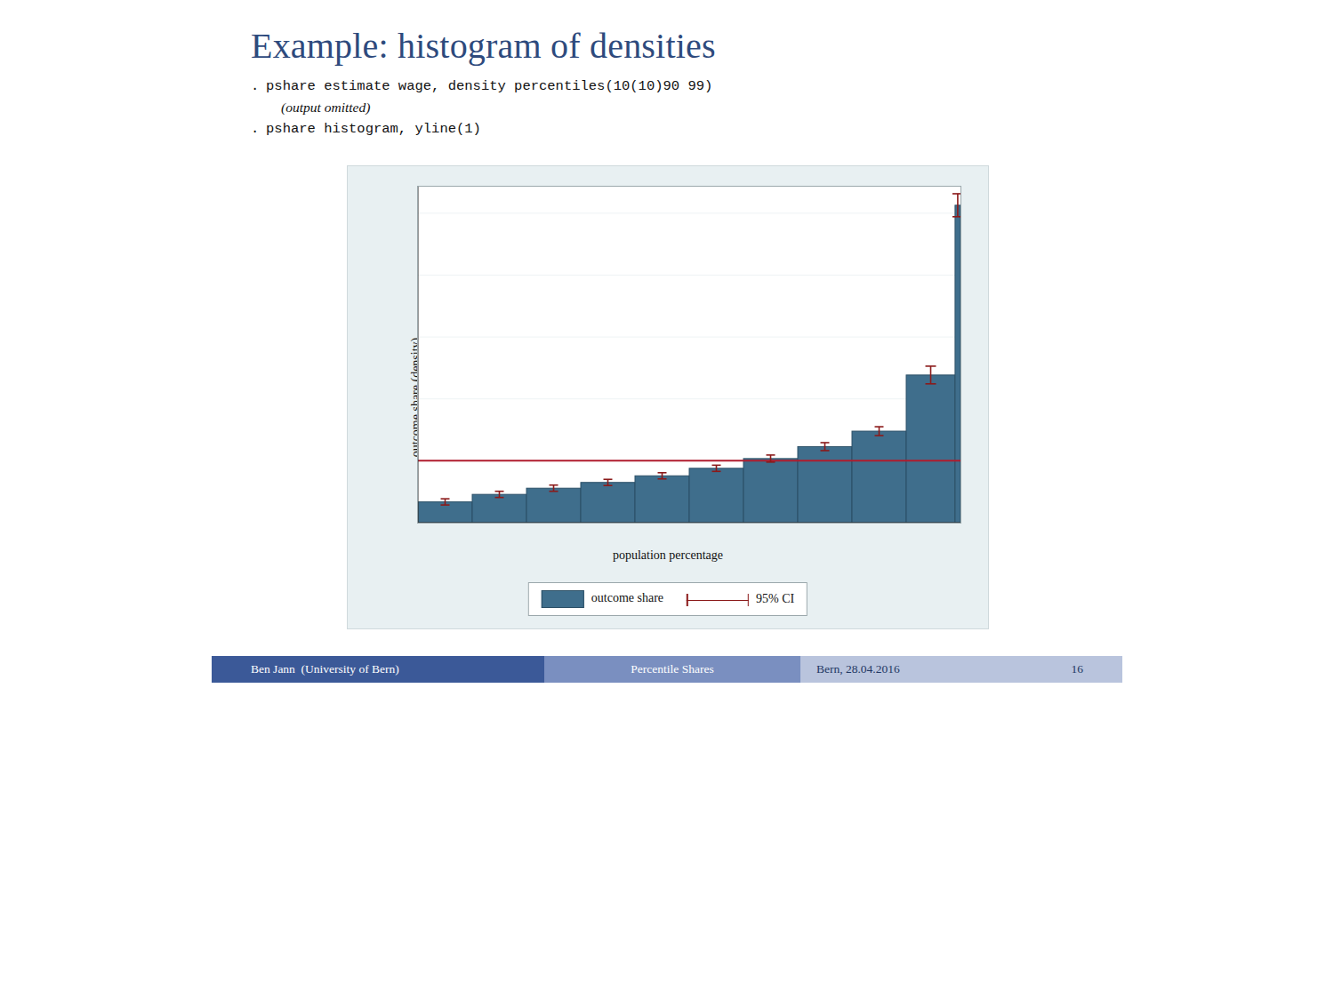Example: histogram of densities
. pshare estimate wage, density percentiles(10(10)90 99)
(output omitted)
. pshare histogram, yline(1)
outcome share (density)
0 1 2 3 4 5 0 20 40 60 80 100
population percentage
outcome share 95% CI
Ben Jann (University of Bern)
Percentile Shares
Bern, 28.04.201616